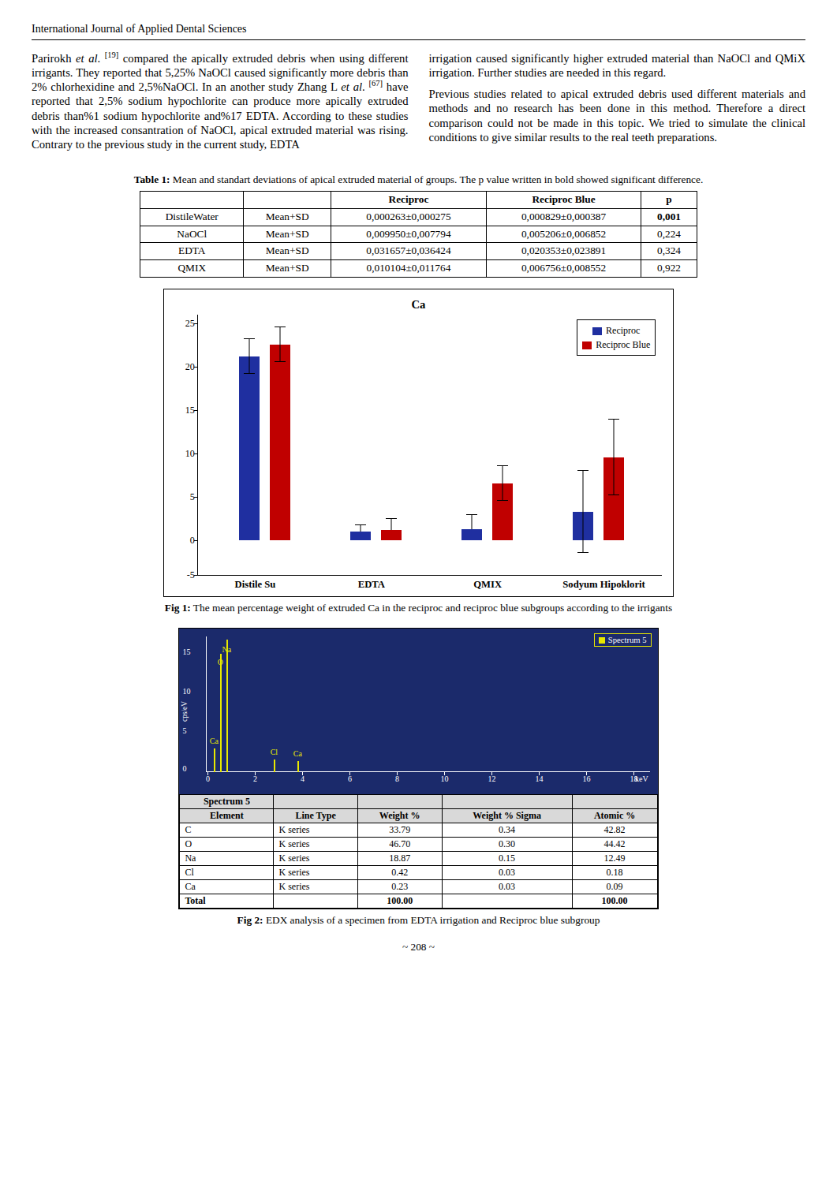International Journal of Applied Dental Sciences
Parirokh et al. [19] compared the apically extruded debris when using different irrigants. They reported that 5,25% NaOCl caused significantly more debris than 2% chlorhexidine and 2,5%NaOCl. In an another study Zhang L et al. [67] have reported that 2,5% sodium hypochlorite can produce more apically extruded debris than%1 sodium hypochlorite and%17 EDTA. According to these studies with the increased consantration of NaOCl, apical extruded material was rising. Contrary to the previous study in the current study, EDTA
irrigation caused significantly higher extruded material than NaOCl and QMiX irrigation. Further studies are needed in this regard.
Previous studies related to apical extruded debris used different materials and methods and no research has been done in this method. Therefore a direct comparison could not be made in this topic. We tried to simulate the clinical conditions to give similar results to the real teeth preparations.
Table 1: Mean and standart deviations of apical extruded material of groups. The p value written in bold showed significant difference.
| | | Reciproc | Reciproc Blue | p |
| --- | --- | --- | --- | --- |
| DistileWater | Mean+SD | 0,000263±0,000275 | 0,000829±0,000387 | 0,001 |
| NaOCl | Mean+SD | 0,009950±0,007794 | 0,005206±0,006852 | 0,224 |
| EDTA | Mean+SD | 0,031657±0,036424 | 0,020353±0,023891 | 0,324 |
| QMIX | Mean+SD | 0,010104±0,011764 | 0,006756±0,008552 | 0,922 |
Ca
25
20
15
10
5
0
-5
Reciproc
Reciproc Blue
Distile Su
EDTA
QMIX
Sodyum Hipoklorit
Fig 1: The mean percentage weight of extruded Ca in the reciproc and reciproc blue subgroups according to the irrigants
Spectrum 5
cps/eV
15
10
5
0
Ca
O
Na
Cl
Ca
0
2
4
6
8
10
12
14
16
18
keV
| Spectrum 5 | | | | |
| Element | Line Type | Weight % | Weight % Sigma | Atomic % |
| C | K series | 33.79 | 0.34 | 42.82 |
| O | K series | 46.70 | 0.30 | 44.42 |
| Na | K series | 18.87 | 0.15 | 12.49 |
| Cl | K series | 0.42 | 0.03 | 0.18 |
| Ca | K series | 0.23 | 0.03 | 0.09 |
| Total | | 100.00 | | 100.00 |
Fig 2: EDX analysis of a specimen from EDTA irrigation and Reciproc blue subgroup
~ 208 ~